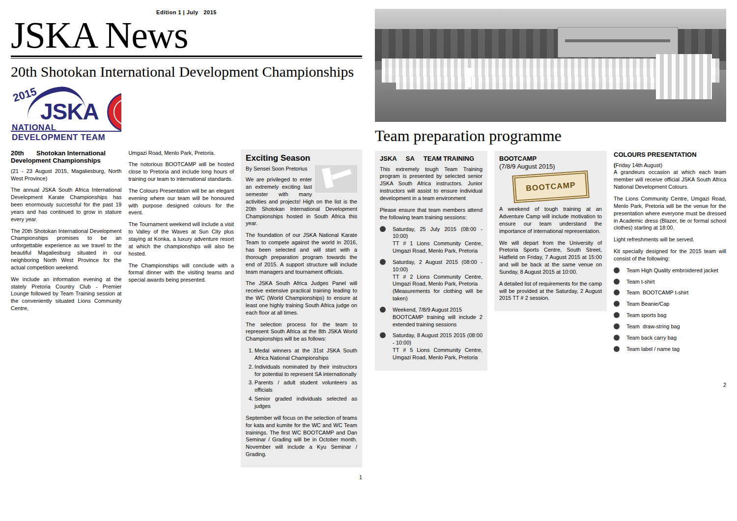Edition 1 | July 2015
JSKA News
20th Shotokan International Development Championships
2015 JSKA SOUTH AFRICA NATIONAL DEVELOPMENT TEAM
20th Shotokan International Development Championships
(21 - 23 August 2015, Magaliesburg, North West Province)
The annual JSKA South Africa International Development Karate Championships has been enormously successful for the past 19 years and has continued to grow in stature every year.
The 20th Shotokan International Development Championships promises to be an unforgettable experience as we travel to the beautiful Magaliesburg situated in our neighboring North West Province for the actual competition weekend.
We include an information evening at the stately Pretoria Country Club - Premier Lounge followed by Team Training session at the conveniently situated Lions Community Centre,
Umgazi Road, Menlo Park, Pretoria.
The notorious BOOTCAMP will be hosted close to Pretoria and include long hours of training our team to international standards.
The Colours Presentation will be an elegant evening where our team will be honoured with purpose designed colours for the event.
The Tournament weekend will include a visit to Valley of the Waves at Sun City plus staying at Konka, a luxury adventure resort at which the championships will also be hosted.
The Championships will conclude with a formal dinner with the visiting teams and special awards being presented.
Exciting Season
By Sensei Soon Pretorius
We are privileged to enter an extremely exciting last semester with many activities and projects! High on the list is the 20th Shotokan International Development Championships hosted in South Africa this year.
The foundation of our JSKA National Karate Team to compete against the world in 2016, has been selected and will start with a thorough preparation program towards the end of 2015. A support structure will include team managers and tournament officials.
The JSKA South Africa Judges Panel will receive extensive practical training leading to the WC (World Championships) to ensure at least one highly training South Africa judge on each floor at all times.
The selection process for the team to represent South Africa at the 8th JSKA World Championships will be as follows:
Medal winners at the 31st JSKA South Africa National Championships
Individuals nominated by their instructors for potential to represent SA internationally
Parents / adult student volunteers as officials
Senior graded individuals selected as judges
September will focus on the selection of teams for kata and kumite for the WC and WC Team trainings. The first WC BOOTCAMP and Dan Seminar / Grading will be in October month. November will include a Kyu Seminar / Grading.
1
Team preparation programme
JSKA SA TEAM TRAINING
This extremely tough Team Training program is presented by selected senior JSKA South Africa instructors. Junior instructors will assist to ensure individual development in a team environment
Please ensure that team members attend the following team training sessions:
Saturday, 25 July 2015 (08:00 - 10:00)
TT # 1 Lions Community Centre, Umgazi Road, Menlo Park, Pretoria
Saturday, 2 August 2015 (08:00 - 10:00)
TT # 2 Lions Community Centre, Umgazi Road, Menlo Park, Pretoria
(Measurements for clothing will be taken)
Weekend, 7/8/9 August 2015
BOOTCAMP training will include 2 extended training sessions
Saturday, 8 August 2015 2015 (08:00 - 10:00)
TT # 5 Lions Community Centre, Umgazi Road, Menlo Park, Pretoria
BOOTCAMP
(7/8/9 August 2015)
BOOTCAMP
A weekend of tough training at an Adventure Camp will include motivation to ensure our team understand the importance of international representation.
We will depart from the University of Pretoria Sports Centre, South Street, Hatfield on Friday, 7 August 2015 at 15:00 and will be back at the same venue on Sunday, 8 August 2015 at 10:00.
A detailed list of requirements for the camp will be provided at the Saturday, 2 August 2015 TT # 2 session.
COLOURS PRESENTATION
(Friday 14th August)
A grandeurs occasion at which each team member will receive official JSKA South Africa National Development Colours.
The Lions Community Centre, Umgazi Road, Menlo Park, Pretoria will be the venue for the presentation where everyone must be dressed in Academic dress (Blazer, tie or formal school clothes) starting at 18:00.
Light refreshments will be served.
Kit specially designed for the 2015 team will consist of the following:
Team High Quality embroidered jacket
Team t-shirt
Team BOOTCAMP t-shirt
Team Beanie/Cap
Team sports bag
Team draw-string bag
Team back carry bag
Team label / name tag
2